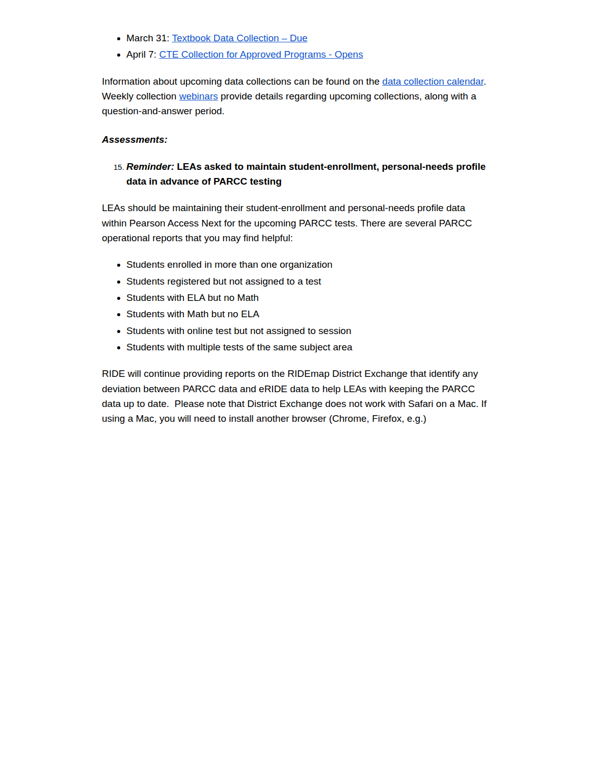March 31: Textbook Data Collection – Due
April 7: CTE Collection for Approved Programs - Opens
Information about upcoming data collections can be found on the data collection calendar. Weekly collection webinars provide details regarding upcoming collections, along with a question-and-answer period.
Assessments:
Reminder: LEAs asked to maintain student-enrollment, personal-needs profile data in advance of PARCC testing
LEAs should be maintaining their student-enrollment and personal-needs profile data within Pearson Access Next for the upcoming PARCC tests. There are several PARCC operational reports that you may find helpful:
Students enrolled in more than one organization
Students registered but not assigned to a test
Students with ELA but no Math
Students with Math but no ELA
Students with online test but not assigned to session
Students with multiple tests of the same subject area
RIDE will continue providing reports on the RIDEmap District Exchange that identify any deviation between PARCC data and eRIDE data to help LEAs with keeping the PARCC data up to date. Please note that District Exchange does not work with Safari on a Mac. If using a Mac, you will need to install another browser (Chrome, Firefox, e.g.)